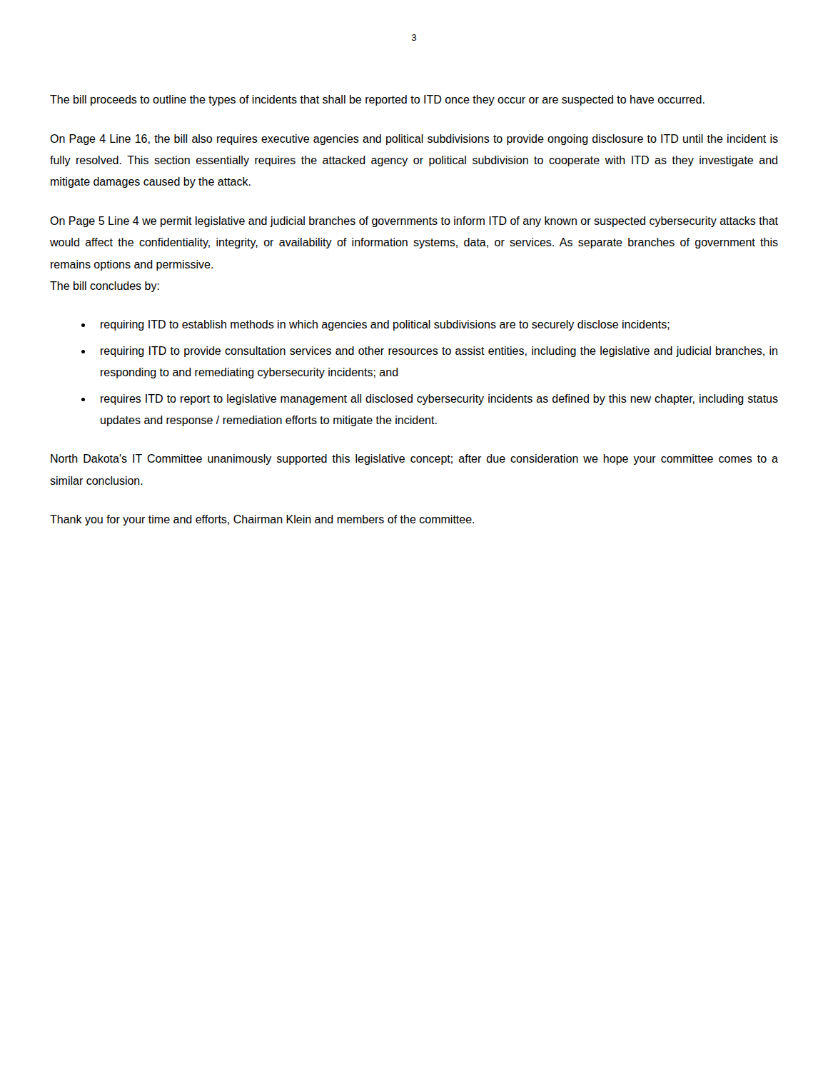3
The bill proceeds to outline the types of incidents that shall be reported to ITD once they occur or are suspected to have occurred.
On Page 4 Line 16, the bill also requires executive agencies and political subdivisions to provide ongoing disclosure to ITD until the incident is fully resolved. This section essentially requires the attacked agency or political subdivision to cooperate with ITD as they investigate and mitigate damages caused by the attack.
On Page 5 Line 4 we permit legislative and judicial branches of governments to inform ITD of any known or suspected cybersecurity attacks that would affect the confidentiality, integrity, or availability of information systems, data, or services. As separate branches of government this remains options and permissive.
The bill concludes by:
requiring ITD to establish methods in which agencies and political subdivisions are to securely disclose incidents;
requiring ITD to provide consultation services and other resources to assist entities, including the legislative and judicial branches, in responding to and remediating cybersecurity incidents; and
requires ITD to report to legislative management all disclosed cybersecurity incidents as defined by this new chapter, including status updates and response / remediation efforts to mitigate the incident.
North Dakota's IT Committee unanimously supported this legislative concept; after due consideration we hope your committee comes to a similar conclusion.
Thank you for your time and efforts, Chairman Klein and members of the committee.